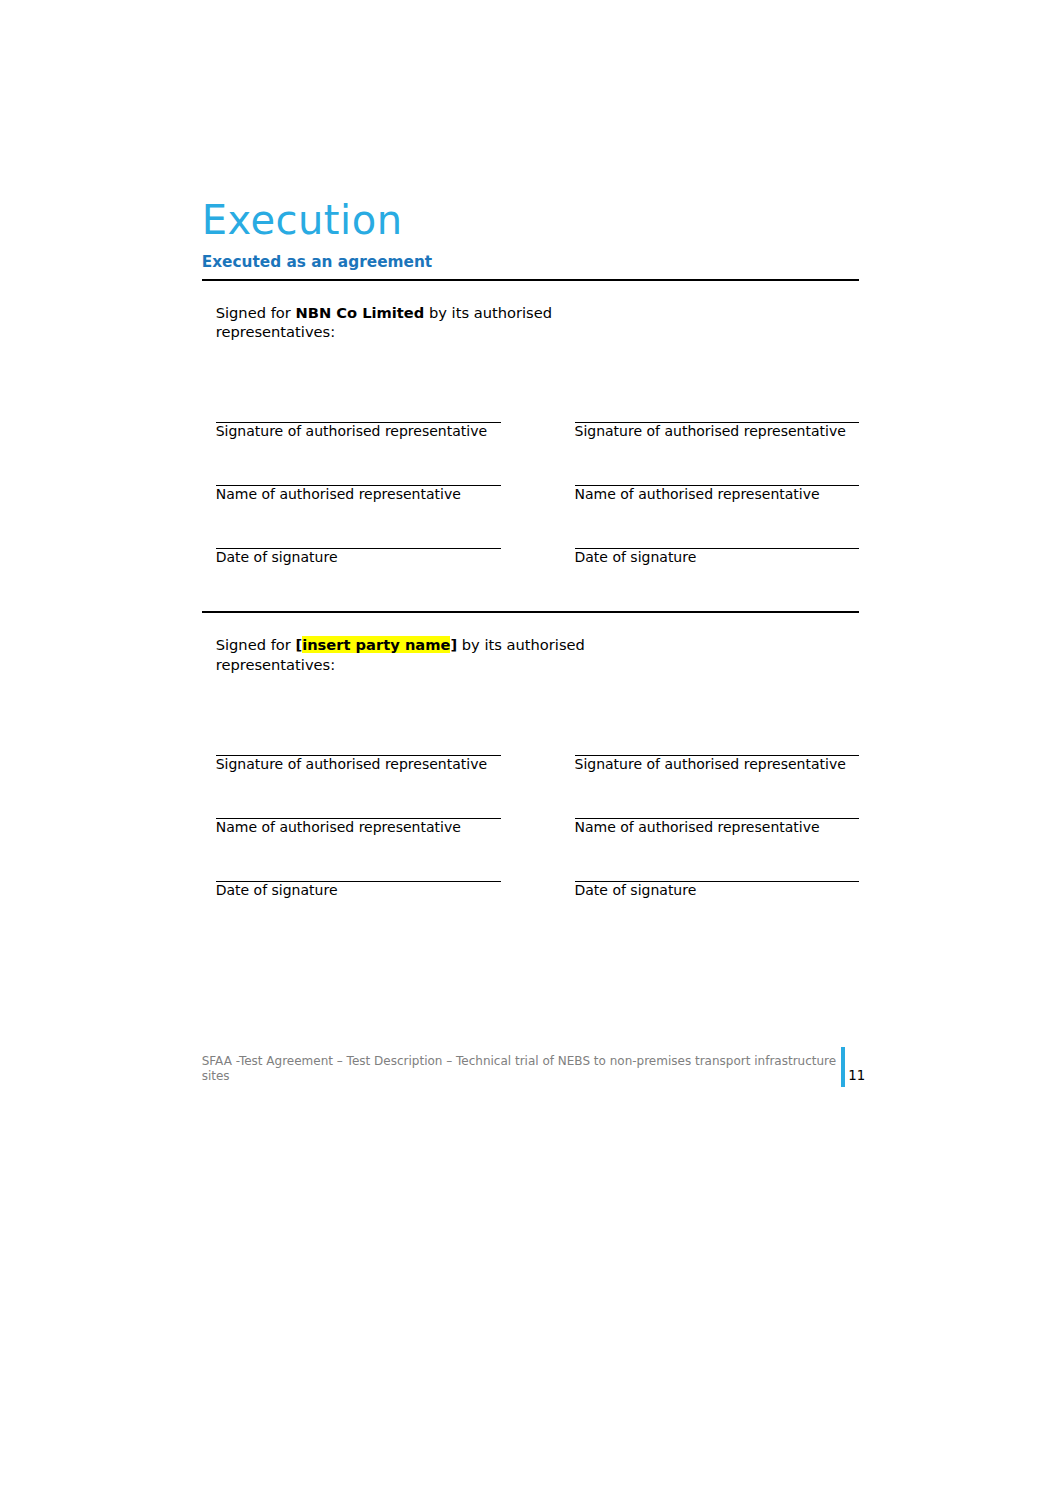Execution
Executed as an agreement
Signed for NBN Co Limited by its authorised representatives:
| Signature of authorised representative | Signature of authorised representative |
| Name of authorised representative | Name of authorised representative |
| Date of signature | Date of signature |
Signed for [insert party name] by its authorised representatives:
| Signature of authorised representative | Signature of authorised representative |
| Name of authorised representative | Name of authorised representative |
| Date of signature | Date of signature |
SFAA -Test Agreement – Test Description – Technical trial of NEBS to non-premises transport infrastructure sites 11